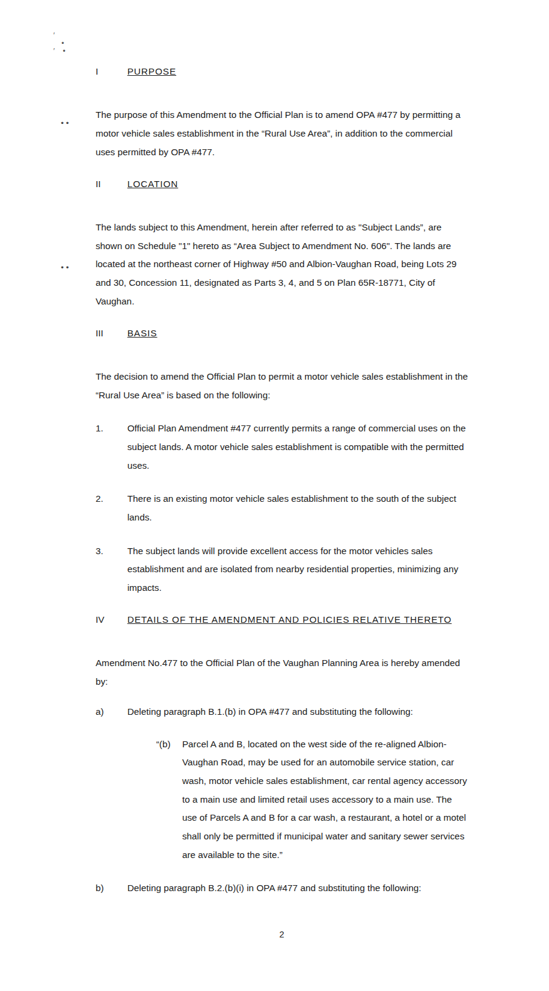′ • ′ •
• •
• •
I
PURPOSE
The purpose of this Amendment to the Official Plan is to amend OPA #477 by permitting a motor vehicle sales establishment in the “Rural Use Area”, in addition to the commercial uses permitted by OPA #477.
II
LOCATION
The lands subject to this Amendment, herein after referred to as "Subject Lands”, are shown on Schedule "1" hereto as “Area Subject to Amendment No. 606". The lands are located at the northeast corner of Highway #50 and Albion-Vaughan Road, being Lots 29 and 30, Concession 11, designated as Parts 3, 4, and 5 on Plan 65R-18771, City of Vaughan.
III
BASIS
The decision to amend the Official Plan to permit a motor vehicle sales establishment in the “Rural Use Area” is based on the following:
1. Official Plan Amendment #477 currently permits a range of commercial uses on the subject lands. A motor vehicle sales establishment is compatible with the permitted uses.
2. There is an existing motor vehicle sales establishment to the south of the subject lands.
3. The subject lands will provide excellent access for the motor vehicles sales establishment and are isolated from nearby residential properties, minimizing any impacts.
IV
DETAILS OF THE AMENDMENT AND POLICIES RELATIVE THERETO
Amendment No.477 to the Official Plan of the Vaughan Planning Area is hereby amended by:
a) Deleting paragraph B.1.(b) in OPA #477 and substituting the following:
“(b) Parcel A and B, located on the west side of the re-aligned Albion-Vaughan Road, may be used for an automobile service station, car wash, motor vehicle sales establishment, car rental agency accessory to a main use and limited retail uses accessory to a main use. The use of Parcels A and B for a car wash, a restaurant, a hotel or a motel shall only be permitted if municipal water and sanitary sewer services are available to the site.”
b) Deleting paragraph B.2.(b)(i) in OPA #477 and substituting the following:
2